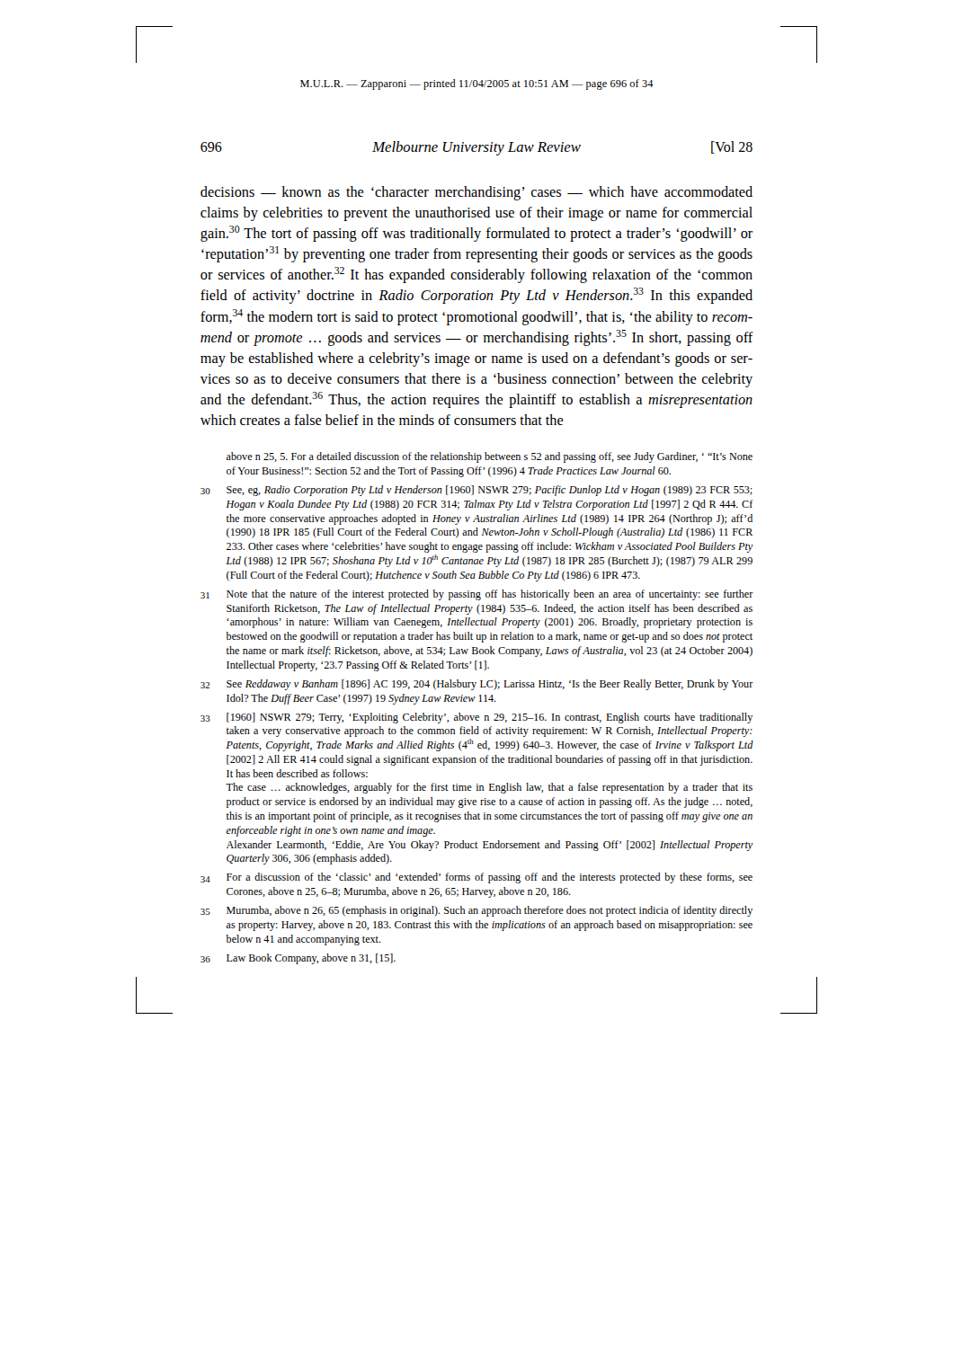M.U.L.R. — Zapparoni — printed 11/04/2005 at 10:51 AM — page 696 of 34
696
Melbourne University Law Review
[Vol 28
decisions — known as the ‘character merchandising’ cases — which have accommodated claims by celebrities to prevent the unauthorised use of their image or name for commercial gain.30 The tort of passing off was traditionally formulated to protect a trader’s ‘goodwill’ or ‘reputation’31 by preventing one trader from representing their goods or services as the goods or services of another.32 It has expanded considerably following relaxation of the ‘common field of activity’ doctrine in Radio Corporation Pty Ltd v Henderson.33 In this expanded form,34 the modern tort is said to protect ‘promotional goodwill’, that is, ‘the ability to recommend or promote … goods and services — or merchandising rights’.35 In short, passing off may be established where a celebrity’s image or name is used on a defendant’s goods or services so as to deceive consumers that there is a ‘business connection’ between the celebrity and the defendant.36 Thus, the action requires the plaintiff to establish a misrepresentation which creates a false belief in the minds of consumers that the
above n 25, 5. For a detailed discussion of the relationship between s 52 and passing off, see Judy Gardiner, ‘ “It’s None of Your Business!”: Section 52 and the Tort of Passing Off’ (1996) 4 Trade Practices Law Journal 60.
30
See, eg, Radio Corporation Pty Ltd v Henderson [1960] NSWR 279; Pacific Dunlop Ltd v Hogan (1989) 23 FCR 553; Hogan v Koala Dundee Pty Ltd (1988) 20 FCR 314; Talmax Pty Ltd v Telstra Corporation Ltd [1997] 2 Qd R 444. Cf the more conservative approaches adopted in Honey v Australian Airlines Ltd (1989) 14 IPR 264 (Northrop J); aff’d (1990) 18 IPR 185 (Full Court of the Federal Court) and Newton-John v Scholl-Plough (Australia) Ltd (1986) 11 FCR 233. Other cases where ‘celebrities’ have sought to engage passing off include: Wickham v Associated Pool Builders Pty Ltd (1988) 12 IPR 567; Shoshana Pty Ltd v 10th Cantanae Pty Ltd (1987) 18 IPR 285 (Burchett J); (1987) 79 ALR 299 (Full Court of the Federal Court); Hutchence v South Sea Bubble Co Pty Ltd (1986) 6 IPR 473.
31
Note that the nature of the interest protected by passing off has historically been an area of uncertainty: see further Staniforth Ricketson, The Law of Intellectual Property (1984) 535–6. Indeed, the action itself has been described as ‘amorphous’ in nature: William van Caenegem, Intellectual Property (2001) 206. Broadly, proprietary protection is bestowed on the goodwill or reputation a trader has built up in relation to a mark, name or get-up and so does not protect the name or mark itself: Ricketson, above, at 534; Law Book Company, Laws of Australia, vol 23 (at 24 October 2004) Intellectual Property, ‘23.7 Passing Off & Related Torts’ [1].
32
See Reddaway v Banham [1896] AC 199, 204 (Halsbury LC); Larissa Hintz, ‘Is the Beer Really Better, Drunk by Your Idol? The Duff Beer Case’ (1997) 19 Sydney Law Review 114.
33
[1960] NSWR 279; Terry, ‘Exploiting Celebrity’, above n 29, 215–16. In contrast, English courts have traditionally taken a very conservative approach to the common field of activity requirement: W R Cornish, Intellectual Property: Patents, Copyright, Trade Marks and Allied Rights (4th ed, 1999) 640–3. However, the case of Irvine v Talksport Ltd [2002] 2 All ER 414 could signal a significant expansion of the traditional boundaries of passing off in that jurisdiction. It has been described as follows:
The case … acknowledges, arguably for the first time in English law, that a false representation by a trader that its product or service is endorsed by an individual may give rise to a cause of action in passing off. As the judge … noted, this is an important point of principle, as it recognises that in some circumstances the tort of passing off may give one an enforceable right in one’s own name and image.
Alexander Learmonth, ‘Eddie, Are You Okay? Product Endorsement and Passing Off’ [2002] Intellectual Property Quarterly 306, 306 (emphasis added).
34
For a discussion of the ‘classic’ and ‘extended’ forms of passing off and the interests protected by these forms, see Corones, above n 25, 6–8; Murumba, above n 26, 65; Harvey, above n 20, 186.
35
Murumba, above n 26, 65 (emphasis in original). Such an approach therefore does not protect indicia of identity directly as property: Harvey, above n 20, 183. Contrast this with the implications of an approach based on misappropriation: see below n 41 and accompanying text.
36
Law Book Company, above n 31, [15].